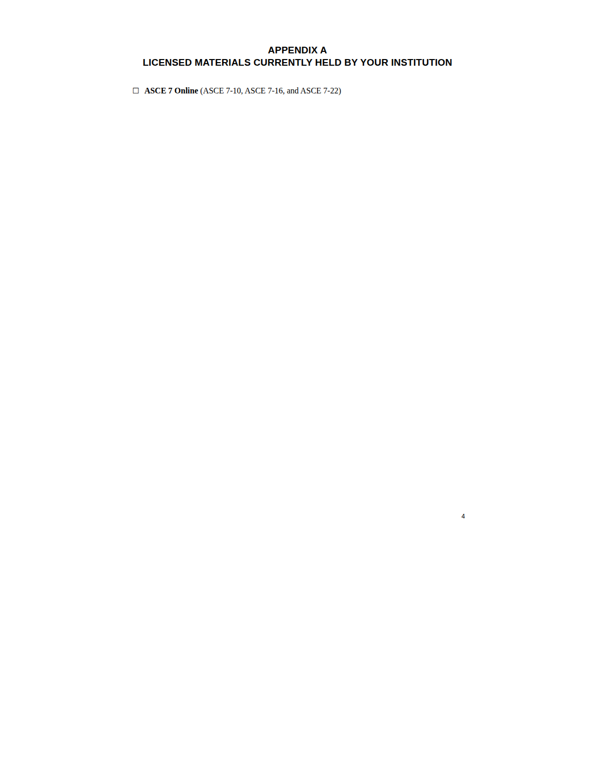APPENDIX A
LICENSED MATERIALS CURRENTLY HELD BY YOUR INSTITUTION
☐ASCE 7 Online (ASCE 7-10, ASCE 7-16, and ASCE 7-22)
4